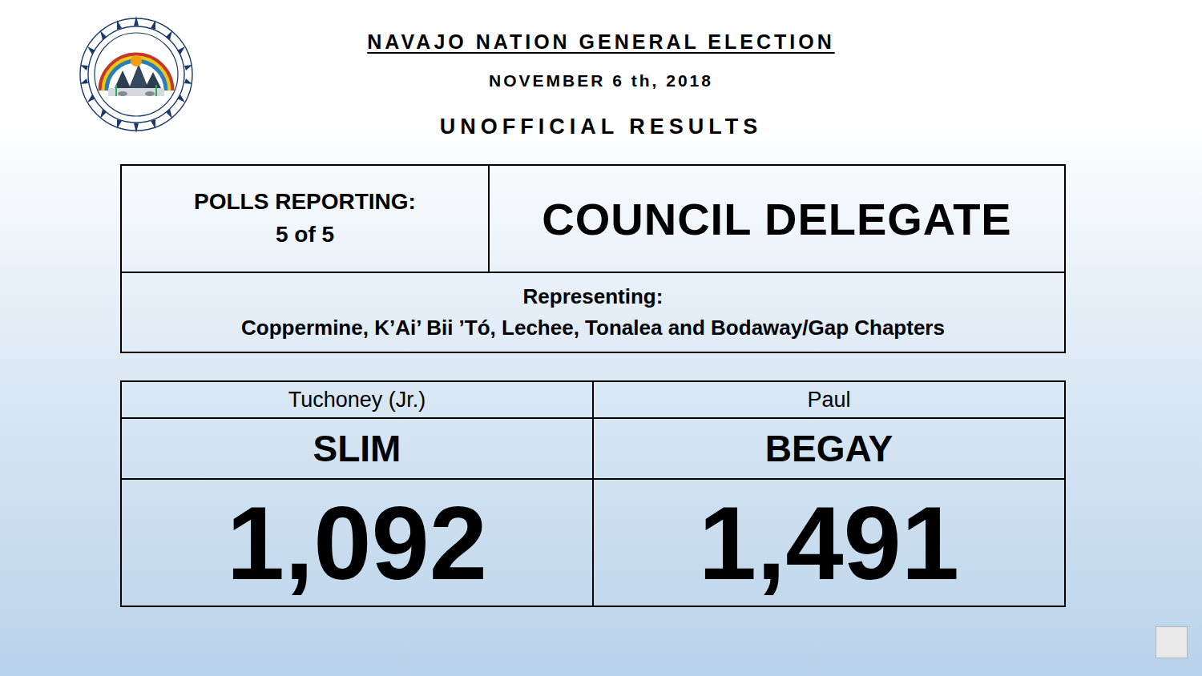NAVAJO NATION GENERAL ELECTION
NOVEMBER 6 th, 2018
UNOFFICIAL RESULTS
| POLLS REPORTING: 5 of 5 | COUNCIL DELEGATE |
| Representing: Coppermine, K’Ai’ Bii ’Tó, Lechee, Tonalea and Bodaway/Gap Chapters |
| Tuchoney (Jr.) | Paul |
| SLIM | BEGAY |
| 1,092 | 1,491 |